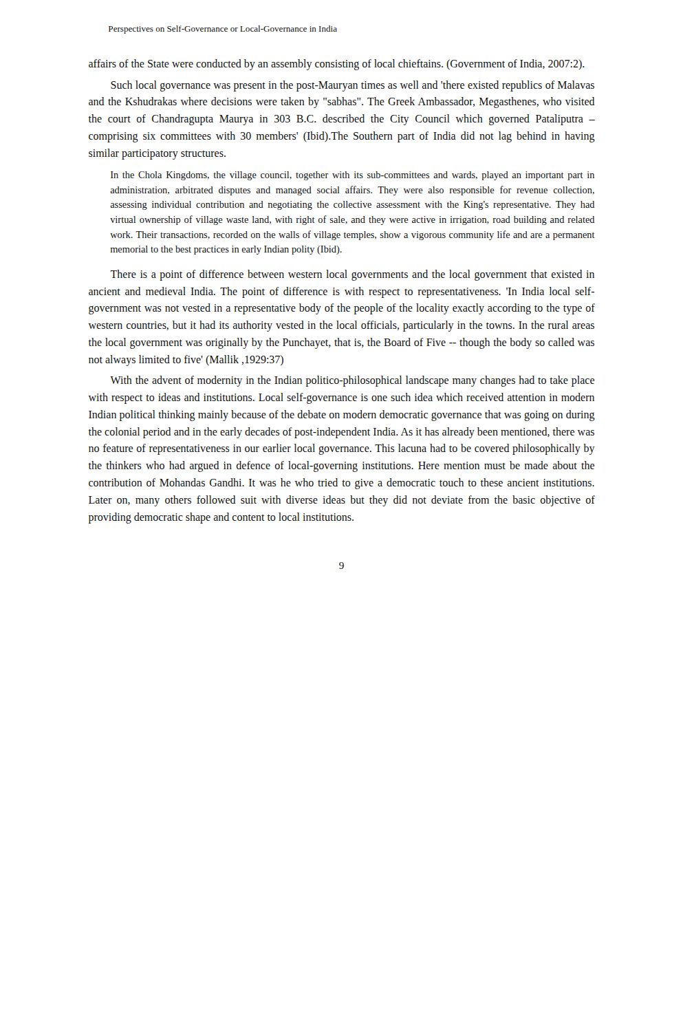Perspectives on Self-Governance or Local-Governance in India
affairs of the State were conducted by an assembly consisting of local chieftains. (Government of India, 2007:2).
Such local governance was present in the post-Mauryan times as well and 'there existed republics of Malavas and the Kshudrakas where decisions were taken by "sabhas". The Greek Ambassador, Megasthenes, who visited the court of Chandragupta Maurya in 303 B.C. described the City Council which governed Pataliputra – comprising six committees with 30 members' (Ibid).The Southern part of India did not lag behind in having similar participatory structures.
In the Chola Kingdoms, the village council, together with its sub-committees and wards, played an important part in administration, arbitrated disputes and managed social affairs. They were also responsible for revenue collection, assessing individual contribution and negotiating the collective assessment with the King's representative. They had virtual ownership of village waste land, with right of sale, and they were active in irrigation, road building and related work. Their transactions, recorded on the walls of village temples, show a vigorous community life and are a permanent memorial to the best practices in early Indian polity (Ibid).
There is a point of difference between western local governments and the local government that existed in ancient and medieval India. The point of difference is with respect to representativeness. 'In India local self-government was not vested in a representative body of the people of the locality exactly according to the type of western countries, but it had its authority vested in the local officials, particularly in the towns. In the rural areas the local government was originally by the Punchayet, that is, the Board of Five -- though the body so called was not always limited to five' (Mallik ,1929:37)
With the advent of modernity in the Indian politico-philosophical landscape many changes had to take place with respect to ideas and institutions. Local self-governance is one such idea which received attention in modern Indian political thinking mainly because of the debate on modern democratic governance that was going on during the colonial period and in the early decades of post-independent India. As it has already been mentioned, there was no feature of representativeness in our earlier local governance. This lacuna had to be covered philosophically by the thinkers who had argued in defence of local-governing institutions. Here mention must be made about the contribution of Mohandas Gandhi. It was he who tried to give a democratic touch to these ancient institutions. Later on, many others followed suit with diverse ideas but they did not deviate from the basic objective of providing democratic shape and content to local institutions.
9